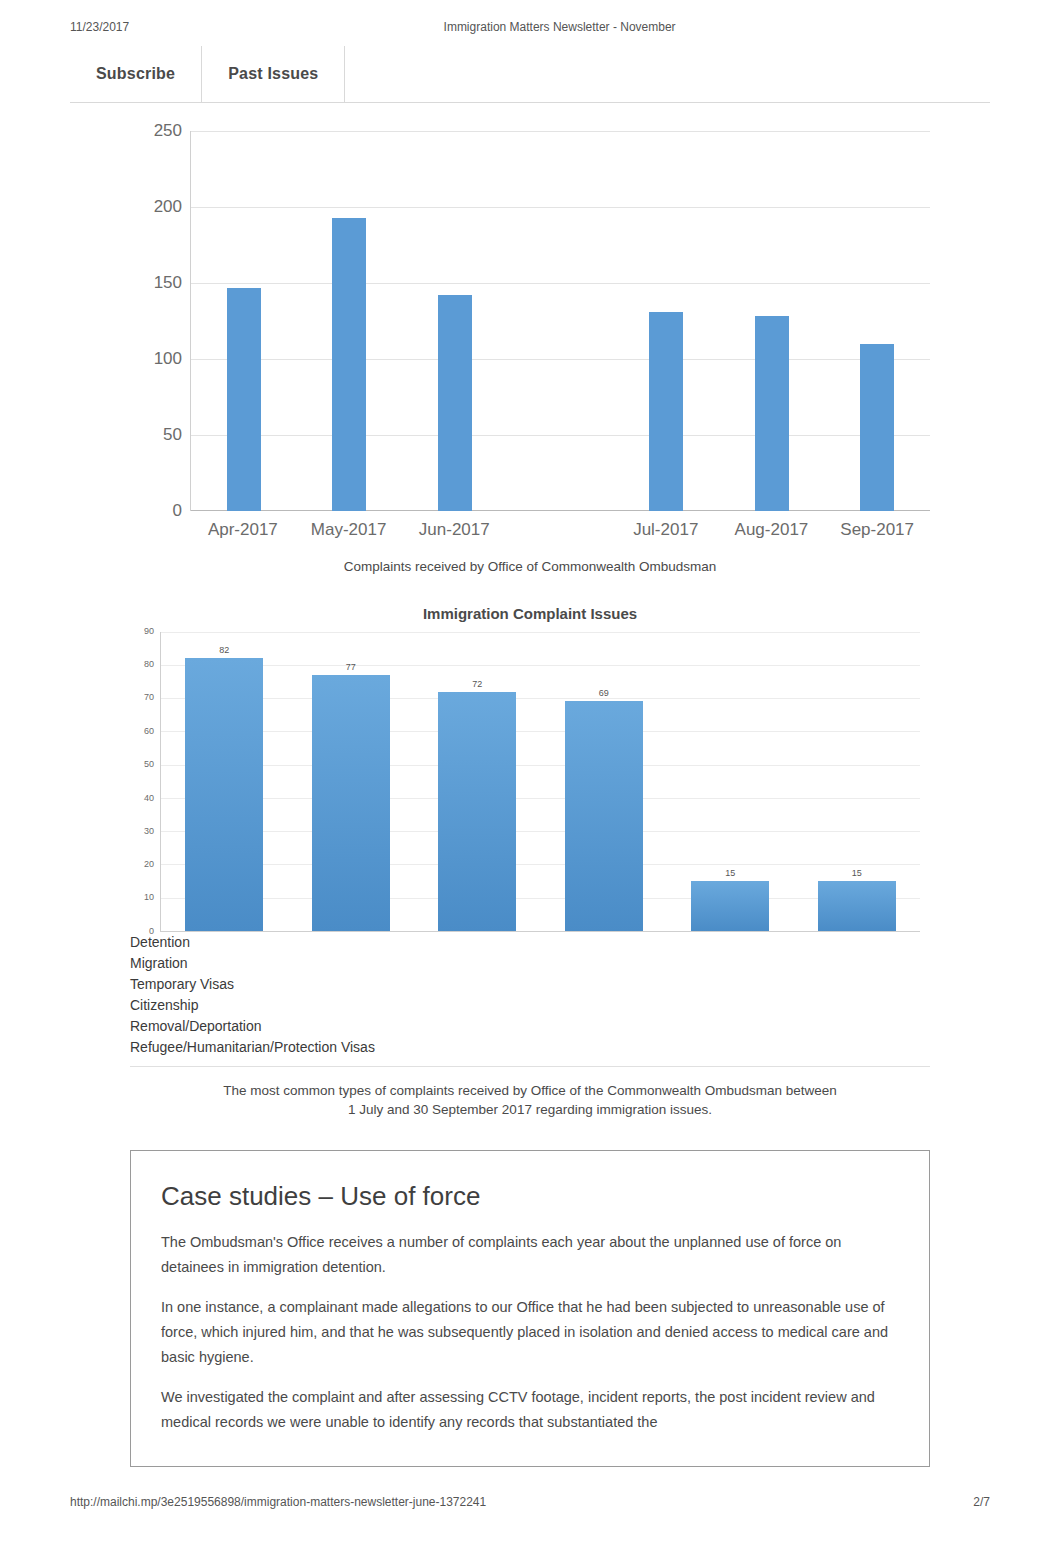11/23/2017
Immigration Matters Newsletter - November
Subscribe
Past Issues
250
200
150
100
50
0
Apr-2017
May-2017
Jun-2017
Jul-2017
Aug-2017
Sep-2017
Complaints received by Office of Commonwealth Ombudsman
Immigration Complaint Issues
90
80
70
60
50
40
30
20
10
0
82
77
72
69
15
15
Detention
Migration
Temporary Visas
Citizenship
Removal/Deportation
Refugee/Humanitarian/Protection Visas
The most common types of complaints received by Office of the Commonwealth Ombudsman between
1 July and 30 September 2017 regarding immigration issues.
Case studies – Use of force
The Ombudsman's Office receives a number of complaints each year about the unplanned use of force on detainees in immigration detention.
In one instance, a complainant made allegations to our Office that he had been subjected to unreasonable use of force, which injured him, and that he was subsequently placed in isolation and denied access to medical care and basic hygiene.
We investigated the complaint and after assessing CCTV footage, incident reports, the post incident review and medical records we were unable to identify any records that substantiated the
http://mailchi.mp/3e2519556898/immigration-matters-newsletter-june-1372241
2/7